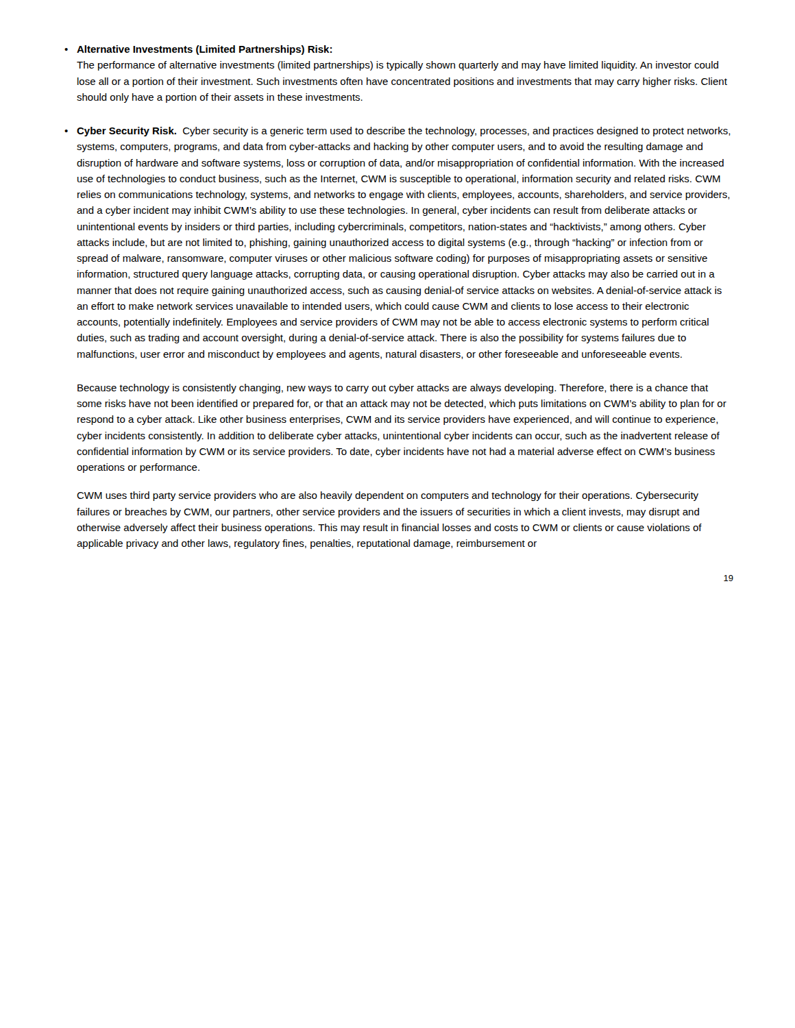Alternative Investments (Limited Partnerships) Risk:
The performance of alternative investments (limited partnerships) is typically shown quarterly and may have limited liquidity. An investor could lose all or a portion of their investment. Such investments often have concentrated positions and investments that may carry higher risks. Client should only have a portion of their assets in these investments.
Cyber Security Risk. Cyber security is a generic term used to describe the technology, processes, and practices designed to protect networks, systems, computers, programs, and data from cyber-attacks and hacking by other computer users, and to avoid the resulting damage and disruption of hardware and software systems, loss or corruption of data, and/or misappropriation of confidential information. With the increased use of technologies to conduct business, such as the Internet, CWM is susceptible to operational, information security and related risks. CWM relies on communications technology, systems, and networks to engage with clients, employees, accounts, shareholders, and service providers, and a cyber incident may inhibit CWM’s ability to use these technologies. In general, cyber incidents can result from deliberate attacks or unintentional events by insiders or third parties, including cybercriminals, competitors, nation-states and “hacktivists,” among others. Cyber attacks include, but are not limited to, phishing, gaining unauthorized access to digital systems (e.g., through “hacking” or infection from or spread of malware, ransomware, computer viruses or other malicious software coding) for purposes of misappropriating assets or sensitive information, structured query language attacks, corrupting data, or causing operational disruption. Cyber attacks may also be carried out in a manner that does not require gaining unauthorized access, such as causing denial-of service attacks on websites. A denial-of-service attack is an effort to make network services unavailable to intended users, which could cause CWM and clients to lose access to their electronic accounts, potentially indefinitely. Employees and service providers of CWM may not be able to access electronic systems to perform critical duties, such as trading and account oversight, during a denial-of-service attack. There is also the possibility for systems failures due to malfunctions, user error and misconduct by employees and agents, natural disasters, or other foreseeable and unforeseeable events.
Because technology is consistently changing, new ways to carry out cyber attacks are always developing. Therefore, there is a chance that some risks have not been identified or prepared for, or that an attack may not be detected, which puts limitations on CWM’s ability to plan for or respond to a cyber attack. Like other business enterprises, CWM and its service providers have experienced, and will continue to experience, cyber incidents consistently. In addition to deliberate cyber attacks, unintentional cyber incidents can occur, such as the inadvertent release of confidential information by CWM or its service providers. To date, cyber incidents have not had a material adverse effect on CWM’s business operations or performance.
CWM uses third party service providers who are also heavily dependent on computers and technology for their operations. Cybersecurity failures or breaches by CWM, our partners, other service providers and the issuers of securities in which a client invests, may disrupt and otherwise adversely affect their business operations. This may result in financial losses and costs to CWM or clients or cause violations of applicable privacy and other laws, regulatory fines, penalties, reputational damage, reimbursement or
19